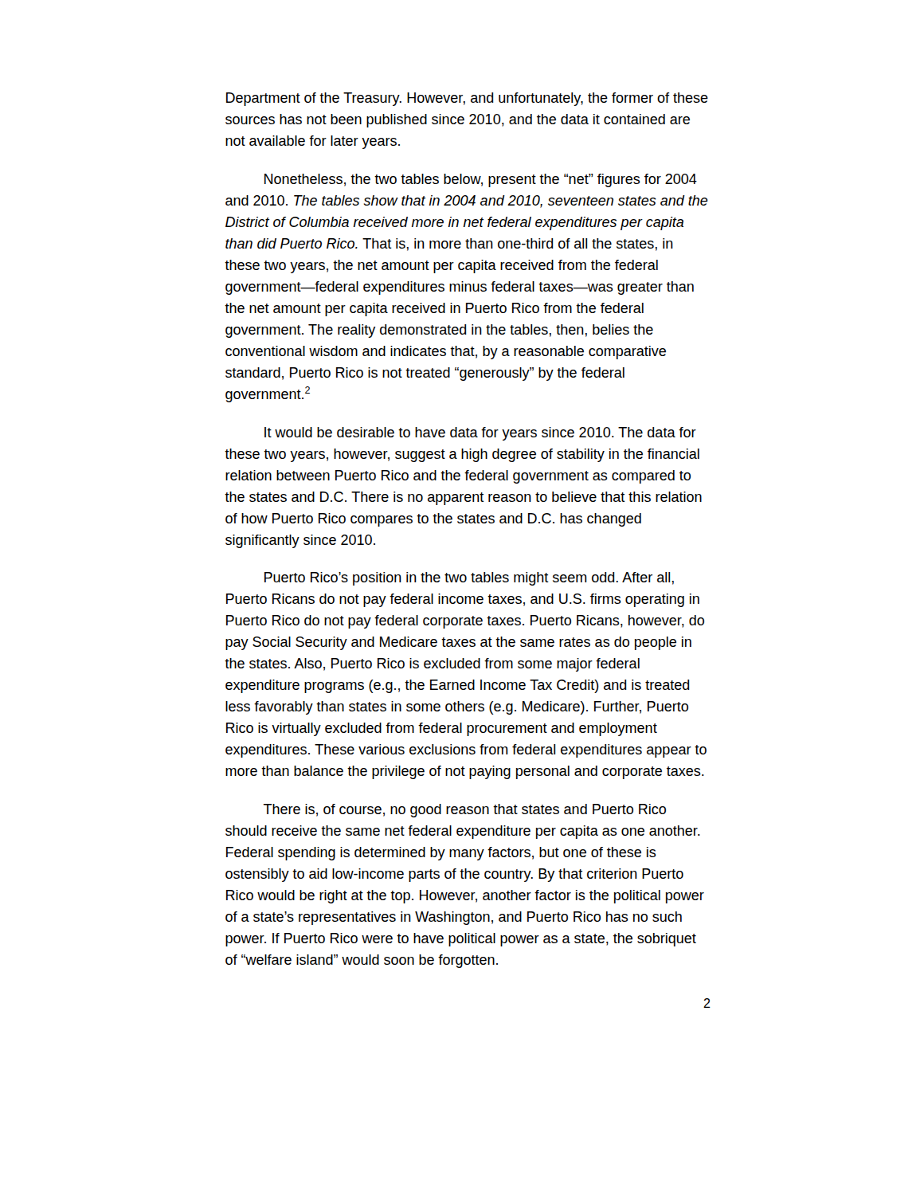Department of the Treasury. However, and unfortunately, the former of these sources has not been published since 2010, and the data it contained are not available for later years.
Nonetheless, the two tables below, present the “net” figures for 2004 and 2010. The tables show that in 2004 and 2010, seventeen states and the District of Columbia received more in net federal expenditures per capita than did Puerto Rico. That is, in more than one-third of all the states, in these two years, the net amount per capita received from the federal government—federal expenditures minus federal taxes—was greater than the net amount per capita received in Puerto Rico from the federal government. The reality demonstrated in the tables, then, belies the conventional wisdom and indicates that, by a reasonable comparative standard, Puerto Rico is not treated “generously” by the federal government.2
It would be desirable to have data for years since 2010. The data for these two years, however, suggest a high degree of stability in the financial relation between Puerto Rico and the federal government as compared to the states and D.C. There is no apparent reason to believe that this relation of how Puerto Rico compares to the states and D.C. has changed significantly since 2010.
Puerto Rico’s position in the two tables might seem odd. After all, Puerto Ricans do not pay federal income taxes, and U.S. firms operating in Puerto Rico do not pay federal corporate taxes. Puerto Ricans, however, do pay Social Security and Medicare taxes at the same rates as do people in the states. Also, Puerto Rico is excluded from some major federal expenditure programs (e.g., the Earned Income Tax Credit) and is treated less favorably than states in some others (e.g. Medicare). Further, Puerto Rico is virtually excluded from federal procurement and employment expenditures. These various exclusions from federal expenditures appear to more than balance the privilege of not paying personal and corporate taxes.
There is, of course, no good reason that states and Puerto Rico should receive the same net federal expenditure per capita as one another. Federal spending is determined by many factors, but one of these is ostensibly to aid low-income parts of the country. By that criterion Puerto Rico would be right at the top. However, another factor is the political power of a state’s representatives in Washington, and Puerto Rico has no such power. If Puerto Rico were to have political power as a state, the sobriquet of “welfare island” would soon be forgotten.
2